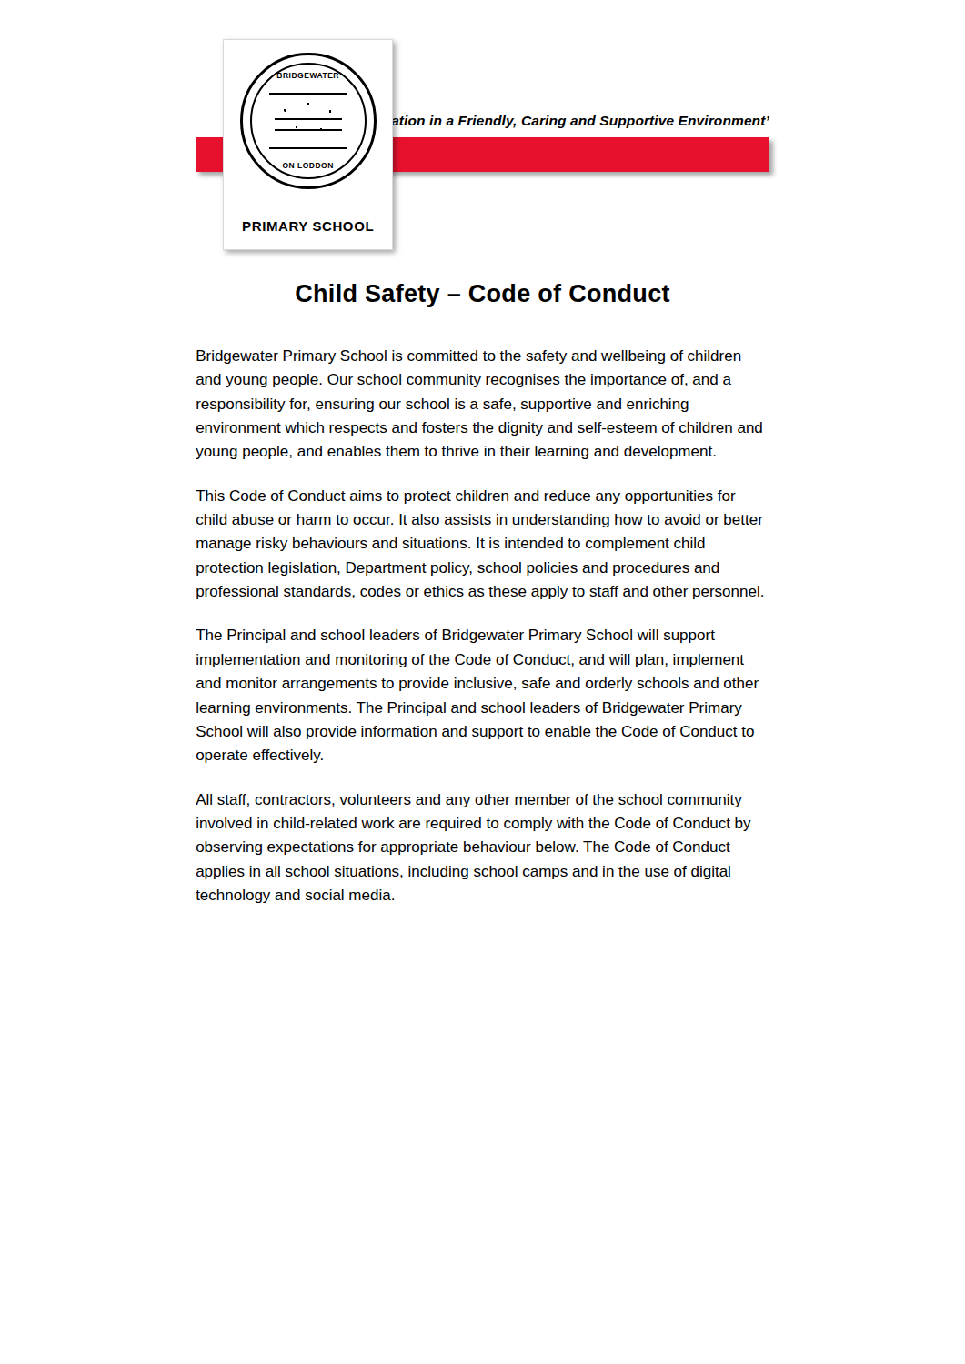‘Quality Education in a Friendly, Caring and Supportive Environment’
BRIDGEWATER
ON LODDON
PRIMARY SCHOOL
Child Safety – Code of Conduct
Bridgewater Primary School is committed to the safety and wellbeing of children and young people. Our school community recognises the importance of, and a responsibility for, ensuring our school is a safe, supportive and enriching environment which respects and fosters the dignity and self-esteem of children and young people, and enables them to thrive in their learning and development.
This Code of Conduct aims to protect children and reduce any opportunities for child abuse or harm to occur. It also assists in understanding how to avoid or better manage risky behaviours and situations. It is intended to complement child protection legislation, Department policy, school policies and procedures and professional standards, codes or ethics as these apply to staff and other personnel.
The Principal and school leaders of Bridgewater Primary School will support implementation and monitoring of the Code of Conduct, and will plan, implement and monitor arrangements to provide inclusive, safe and orderly schools and other learning environments. The Principal and school leaders of Bridgewater Primary School will also provide information and support to enable the Code of Conduct to operate effectively.
All staff, contractors, volunteers and any other member of the school community involved in child-related work are required to comply with the Code of Conduct by observing expectations for appropriate behaviour below. The Code of Conduct applies in all school situations, including school camps and in the use of digital technology and social media.